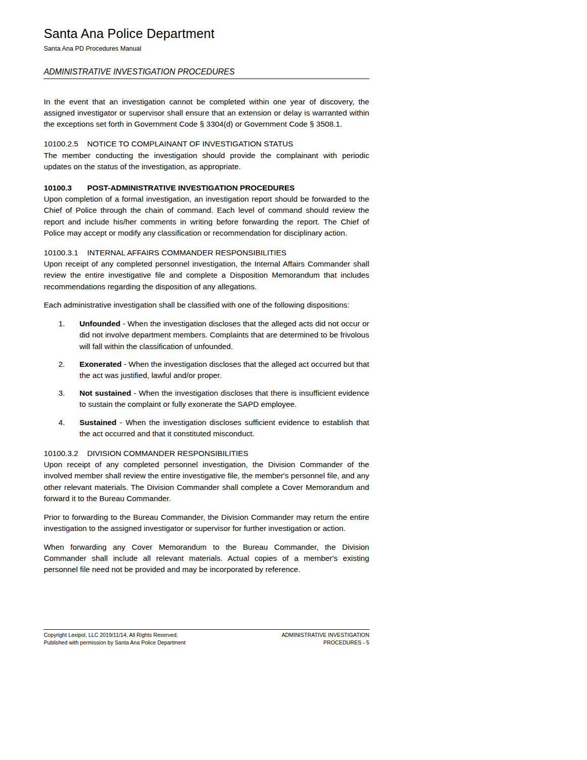Santa Ana Police Department
Santa Ana PD Procedures Manual
ADMINISTRATIVE INVESTIGATION PROCEDURES
In the event that an investigation cannot be completed within one year of discovery, the assigned investigator or supervisor shall ensure that an extension or delay is warranted within the exceptions set forth in Government Code § 3304(d) or Government Code § 3508.1.
10100.2.5 NOTICE TO COMPLAINANT OF INVESTIGATION STATUS
The member conducting the investigation should provide the complainant with periodic updates on the status of the investigation, as appropriate.
10100.3 POST-ADMINISTRATIVE INVESTIGATION PROCEDURES
Upon completion of a formal investigation, an investigation report should be forwarded to the Chief of Police through the chain of command. Each level of command should review the report and include his/her comments in writing before forwarding the report. The Chief of Police may accept or modify any classification or recommendation for disciplinary action.
10100.3.1 INTERNAL AFFAIRS COMMANDER RESPONSIBILITIES
Upon receipt of any completed personnel investigation, the Internal Affairs Commander shall review the entire investigative file and complete a Disposition Memorandum that includes recommendations regarding the disposition of any allegations.
Each administrative investigation shall be classified with one of the following dispositions:
Unfounded - When the investigation discloses that the alleged acts did not occur or did not involve department members. Complaints that are determined to be frivolous will fall within the classification of unfounded.
Exonerated - When the investigation discloses that the alleged act occurred but that the act was justified, lawful and/or proper.
Not sustained - When the investigation discloses that there is insufficient evidence to sustain the complaint or fully exonerate the SAPD employee.
Sustained - When the investigation discloses sufficient evidence to establish that the act occurred and that it constituted misconduct.
10100.3.2 DIVISION COMMANDER RESPONSIBILITIES
Upon receipt of any completed personnel investigation, the Division Commander of the involved member shall review the entire investigative file, the member's personnel file, and any other relevant materials. The Division Commander shall complete a Cover Memorandum and forward it to the Bureau Commander.
Prior to forwarding to the Bureau Commander, the Division Commander may return the entire investigation to the assigned investigator or supervisor for further investigation or action.
When forwarding any Cover Memorandum to the Bureau Commander, the Division Commander shall include all relevant materials. Actual copies of a member's existing personnel file need not be provided and may be incorporated by reference.
Copyright Lexipol, LLC 2019/11/14, All Rights Reserved.
Published with permission by Santa Ana Police Department
ADMINISTRATIVE INVESTIGATION
PROCEDURES - 5